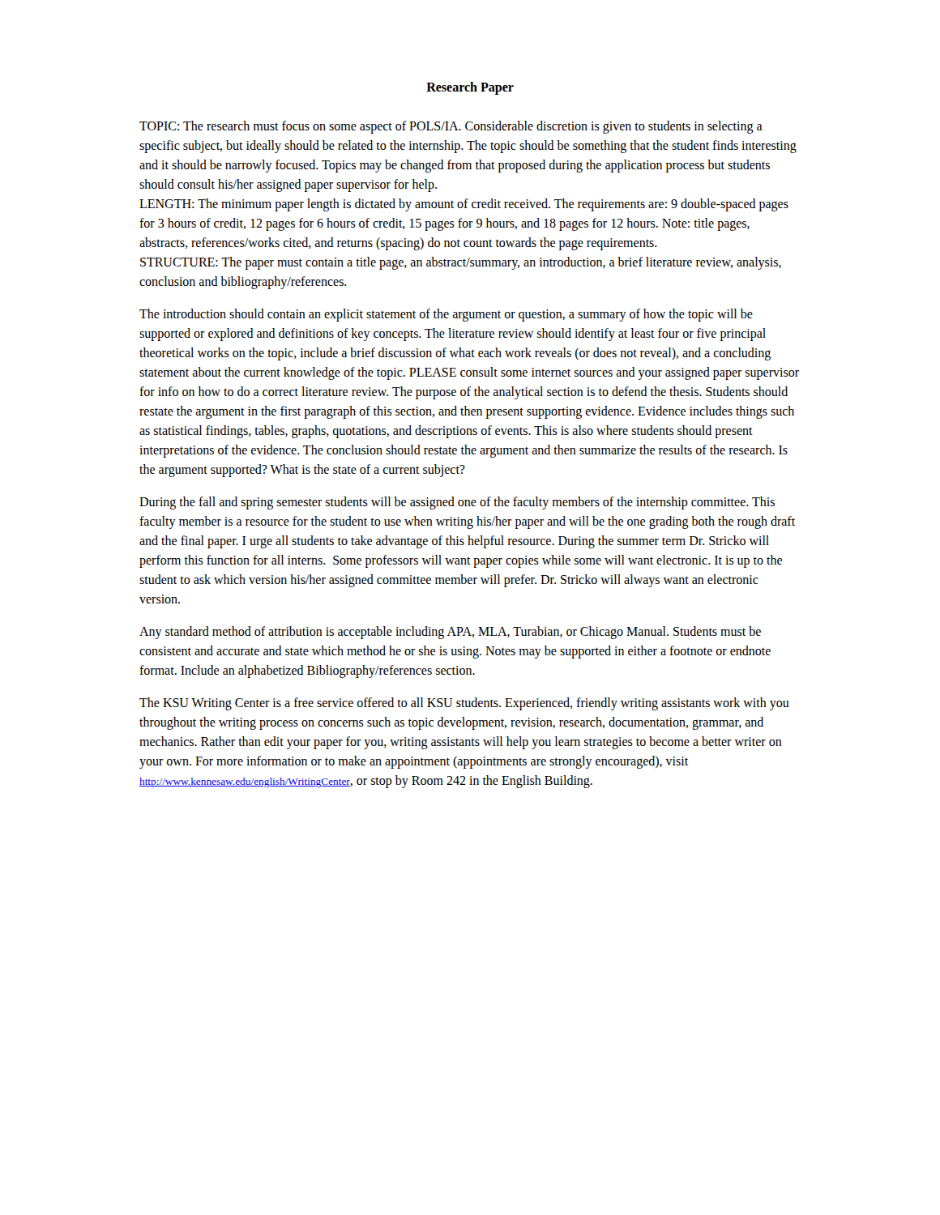Research Paper
TOPIC: The research must focus on some aspect of POLS/IA. Considerable discretion is given to students in selecting a specific subject, but ideally should be related to the internship. The topic should be something that the student finds interesting and it should be narrowly focused. Topics may be changed from that proposed during the application process but students should consult his/her assigned paper supervisor for help.
LENGTH: The minimum paper length is dictated by amount of credit received. The requirements are: 9 double-spaced pages for 3 hours of credit, 12 pages for 6 hours of credit, 15 pages for 9 hours, and 18 pages for 12 hours. Note: title pages, abstracts, references/works cited, and returns (spacing) do not count towards the page requirements.
STRUCTURE: The paper must contain a title page, an abstract/summary, an introduction, a brief literature review, analysis, conclusion and bibliography/references.
The introduction should contain an explicit statement of the argument or question, a summary of how the topic will be supported or explored and definitions of key concepts. The literature review should identify at least four or five principal theoretical works on the topic, include a brief discussion of what each work reveals (or does not reveal), and a concluding statement about the current knowledge of the topic. PLEASE consult some internet sources and your assigned paper supervisor for info on how to do a correct literature review. The purpose of the analytical section is to defend the thesis. Students should restate the argument in the first paragraph of this section, and then present supporting evidence. Evidence includes things such as statistical findings, tables, graphs, quotations, and descriptions of events. This is also where students should present interpretations of the evidence. The conclusion should restate the argument and then summarize the results of the research. Is the argument supported? What is the state of a current subject?
During the fall and spring semester students will be assigned one of the faculty members of the internship committee. This faculty member is a resource for the student to use when writing his/her paper and will be the one grading both the rough draft and the final paper. I urge all students to take advantage of this helpful resource. During the summer term Dr. Stricko will perform this function for all interns. Some professors will want paper copies while some will want electronic. It is up to the student to ask which version his/her assigned committee member will prefer. Dr. Stricko will always want an electronic version.
Any standard method of attribution is acceptable including APA, MLA, Turabian, or Chicago Manual. Students must be consistent and accurate and state which method he or she is using. Notes may be supported in either a footnote or endnote format. Include an alphabetized Bibliography/references section.
The KSU Writing Center is a free service offered to all KSU students. Experienced, friendly writing assistants work with you throughout the writing process on concerns such as topic development, revision, research, documentation, grammar, and mechanics. Rather than edit your paper for you, writing assistants will help you learn strategies to become a better writer on your own. For more information or to make an appointment (appointments are strongly encouraged), visit http://www.kennesaw.edu/english/WritingCenter, or stop by Room 242 in the English Building.